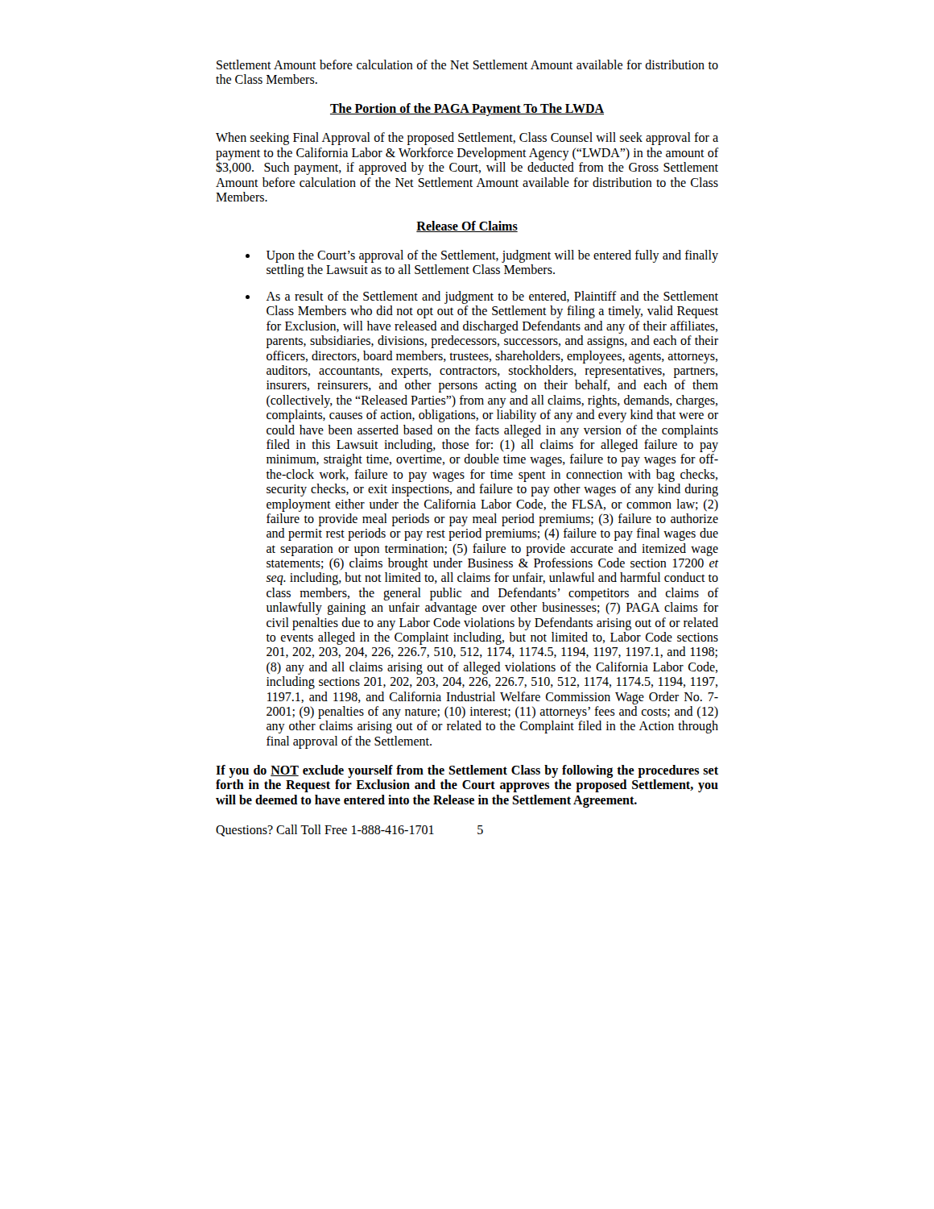Settlement Amount before calculation of the Net Settlement Amount available for distribution to the Class Members.
The Portion of the PAGA Payment To The LWDA
When seeking Final Approval of the proposed Settlement, Class Counsel will seek approval for a payment to the California Labor & Workforce Development Agency (“LWDA”) in the amount of $3,000. Such payment, if approved by the Court, will be deducted from the Gross Settlement Amount before calculation of the Net Settlement Amount available for distribution to the Class Members.
Release Of Claims
Upon the Court’s approval of the Settlement, judgment will be entered fully and finally settling the Lawsuit as to all Settlement Class Members.
As a result of the Settlement and judgment to be entered, Plaintiff and the Settlement Class Members who did not opt out of the Settlement by filing a timely, valid Request for Exclusion, will have released and discharged Defendants and any of their affiliates, parents, subsidiaries, divisions, predecessors, successors, and assigns, and each of their officers, directors, board members, trustees, shareholders, employees, agents, attorneys, auditors, accountants, experts, contractors, stockholders, representatives, partners, insurers, reinsurers, and other persons acting on their behalf, and each of them (collectively, the “Released Parties”) from any and all claims, rights, demands, charges, complaints, causes of action, obligations, or liability of any and every kind that were or could have been asserted based on the facts alleged in any version of the complaints filed in this Lawsuit including, those for: (1) all claims for alleged failure to pay minimum, straight time, overtime, or double time wages, failure to pay wages for off-the-clock work, failure to pay wages for time spent in connection with bag checks, security checks, or exit inspections, and failure to pay other wages of any kind during employment either under the California Labor Code, the FLSA, or common law; (2) failure to provide meal periods or pay meal period premiums; (3) failure to authorize and permit rest periods or pay rest period premiums; (4) failure to pay final wages due at separation or upon termination; (5) failure to provide accurate and itemized wage statements; (6) claims brought under Business & Professions Code section 17200 et seq. including, but not limited to, all claims for unfair, unlawful and harmful conduct to class members, the general public and Defendants’ competitors and claims of unlawfully gaining an unfair advantage over other businesses; (7) PAGA claims for civil penalties due to any Labor Code violations by Defendants arising out of or related to events alleged in the Complaint including, but not limited to, Labor Code sections 201, 202, 203, 204, 226, 226.7, 510, 512, 1174, 1174.5, 1194, 1197, 1197.1, and 1198; (8) any and all claims arising out of alleged violations of the California Labor Code, including sections 201, 202, 203, 204, 226, 226.7, 510, 512, 1174, 1174.5, 1194, 1197, 1197.1, and 1198, and California Industrial Welfare Commission Wage Order No. 7-2001; (9) penalties of any nature; (10) interest; (11) attorneys’ fees and costs; and (12) any other claims arising out of or related to the Complaint filed in the Action through final approval of the Settlement.
If you do NOT exclude yourself from the Settlement Class by following the procedures set forth in the Request for Exclusion and the Court approves the proposed Settlement, you will be deemed to have entered into the Release in the Settlement Agreement.
Questions? Call Toll Free 1-888-416-1701 5